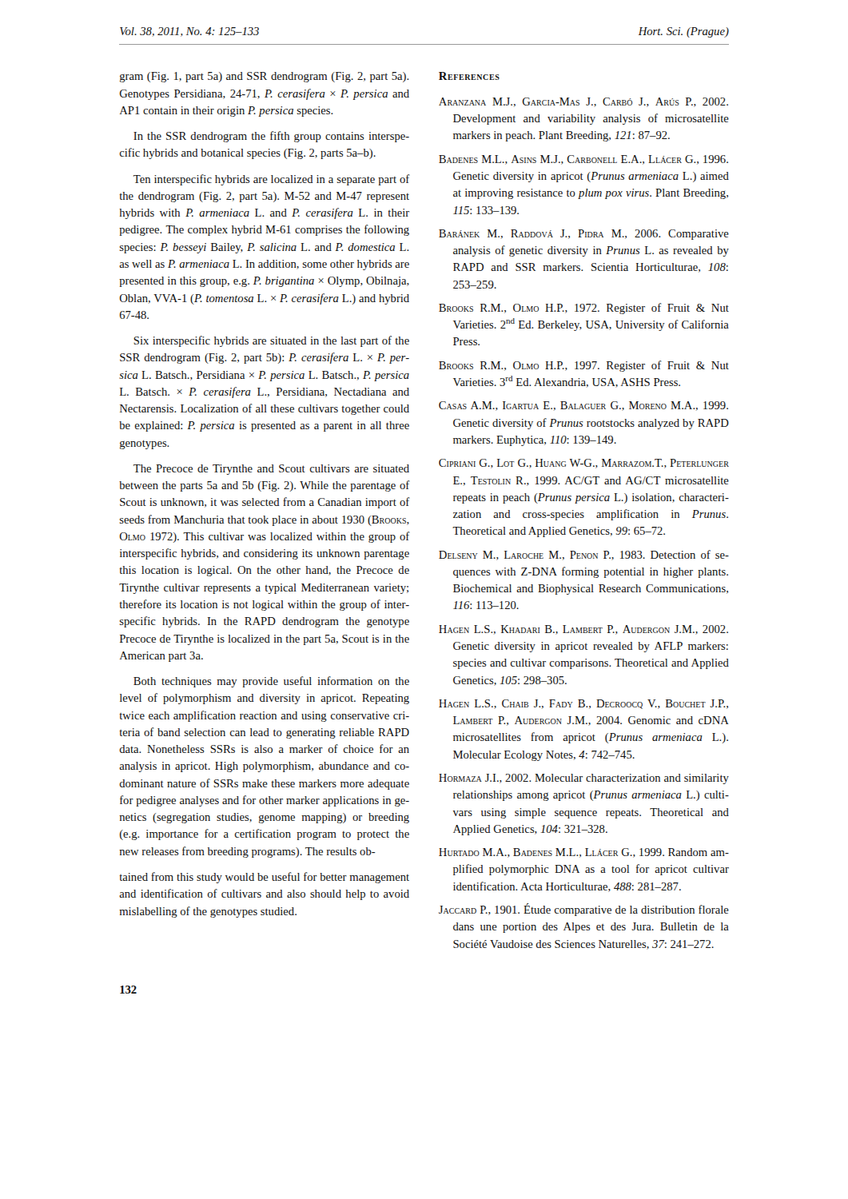Vol. 38, 2011, No. 4: 125–133 Hort. Sci. (Prague)
gram (Fig. 1, part 5a) and SSR dendrogram (Fig. 2, part 5a). Genotypes Persidiana, 24-71, P. cerasifera × P. persica and AP1 contain in their origin P. persica species.
In the SSR dendrogram the fifth group contains interspecific hybrids and botanical species (Fig. 2, parts 5a–b).
Ten interspecific hybrids are localized in a separate part of the dendrogram (Fig. 2, part 5a). M-52 and M-47 represent hybrids with P. armeniaca L. and P. cerasifera L. in their pedigree. The complex hybrid M-61 comprises the following species: P. besseyi Bailey, P. salicina L. and P. domestica L. as well as P. armeniaca L. In addition, some other hybrids are presented in this group, e.g. P. brigantina × Olymp, Obilnaja, Oblan, VVA-1 (P. tomentosa L. × P. cerasifera L.) and hybrid 67-48.
Six interspecific hybrids are situated in the last part of the SSR dendrogram (Fig. 2, part 5b): P. cerasifera L. × P. persica L. Batsch., Persidiana × P. persica L. Batsch., P. persica L. Batsch. × P. cerasifera L., Persidiana, Nectadiana and Nectarensis. Localization of all these cultivars together could be explained: P. persica is presented as a parent in all three genotypes.
The Precoce de Tirynthe and Scout cultivars are situated between the parts 5a and 5b (Fig. 2). While the parentage of Scout is unknown, it was selected from a Canadian import of seeds from Manchuria that took place in about 1930 (Brooks, Olmo 1972). This cultivar was localized within the group of interspecific hybrids, and considering its unknown parentage this location is logical. On the other hand, the Precoce de Tirynthe cultivar represents a typical Mediterranean variety; therefore its location is not logical within the group of interspecific hybrids. In the RAPD dendrogram the genotype Precoce de Tirynthe is localized in the part 5a, Scout is in the American part 3a.
Both techniques may provide useful information on the level of polymorphism and diversity in apricot. Repeating twice each amplification reaction and using conservative criteria of band selection can lead to generating reliable RAPD data. Nonetheless SSRs is also a marker of choice for an analysis in apricot. High polymorphism, abundance and co-dominant nature of SSRs make these markers more adequate for pedigree analyses and for other marker applications in genetics (segregation studies, genome mapping) or breeding (e.g. importance for a certification program to protect the new releases from breeding programs). The results ob-
tained from this study would be useful for better management and identification of cultivars and also should help to avoid mislabelling of the genotypes studied.
References
Aranzana M.J., Garcia-Mas J., Carbó J., Arús P., 2002. Development and variability analysis of microsatellite markers in peach. Plant Breeding, 121: 87–92.
Badenes M.L., Asins M.J., Carbonell E.A., Llácer G., 1996. Genetic diversity in apricot (Prunus armeniaca L.) aimed at improving resistance to plum pox virus. Plant Breeding, 115: 133–139.
Baránek M., Raddová J., Pidra M., 2006. Comparative analysis of genetic diversity in Prunus L. as revealed by RAPD and SSR markers. Scientia Horticulturae, 108: 253–259.
Brooks R.M., Olmo H.P., 1972. Register of Fruit & Nut Varieties. 2nd Ed. Berkeley, USA, University of California Press.
Brooks R.M., Olmo H.P., 1997. Register of Fruit & Nut Varieties. 3rd Ed. Alexandria, USA, ASHS Press.
Casas A.M., Igartua E., Balaguer G., Moreno M.A., 1999. Genetic diversity of Prunus rootstocks analyzed by RAPD markers. Euphytica, 110: 139–149.
Cipriani G., Lot G., Huang W-G., Marrazom.T., Peterlunger E., Testolin R., 1999. AC/GT and AG/CT microsatellite repeats in peach (Prunus persica L.) isolation, characterization and cross-species amplification in Prunus. Theoretical and Applied Genetics, 99: 65–72.
Delseny M., Laroche M., Penon P., 1983. Detection of sequences with Z-DNA forming potential in higher plants. Biochemical and Biophysical Research Communications, 116: 113–120.
Hagen L.S., Khadari B., Lambert P., Audergon J.M., 2002. Genetic diversity in apricot revealed by AFLP markers: species and cultivar comparisons. Theoretical and Applied Genetics, 105: 298–305.
Hagen L.S., Chaib J., Fady B., Decroocq V., Bouchet J.P., Lambert P., Audergon J.M., 2004. Genomic and cDNA microsatellites from apricot (Prunus armeniaca L.). Molecular Ecology Notes, 4: 742–745.
Hormaza J.I., 2002. Molecular characterization and similarity relationships among apricot (Prunus armeniaca L.) cultivars using simple sequence repeats. Theoretical and Applied Genetics, 104: 321–328.
Hurtado M.A., Badenes M.L., Llácer G., 1999. Random amplified polymorphic DNA as a tool for apricot cultivar identification. Acta Horticulturae, 488: 281–287.
Jaccard P., 1901. Étude comparative de la distribution florale dans une portion des Alpes et des Jura. Bulletin de la Société Vaudoise des Sciences Naturelles, 37: 241–272.
132